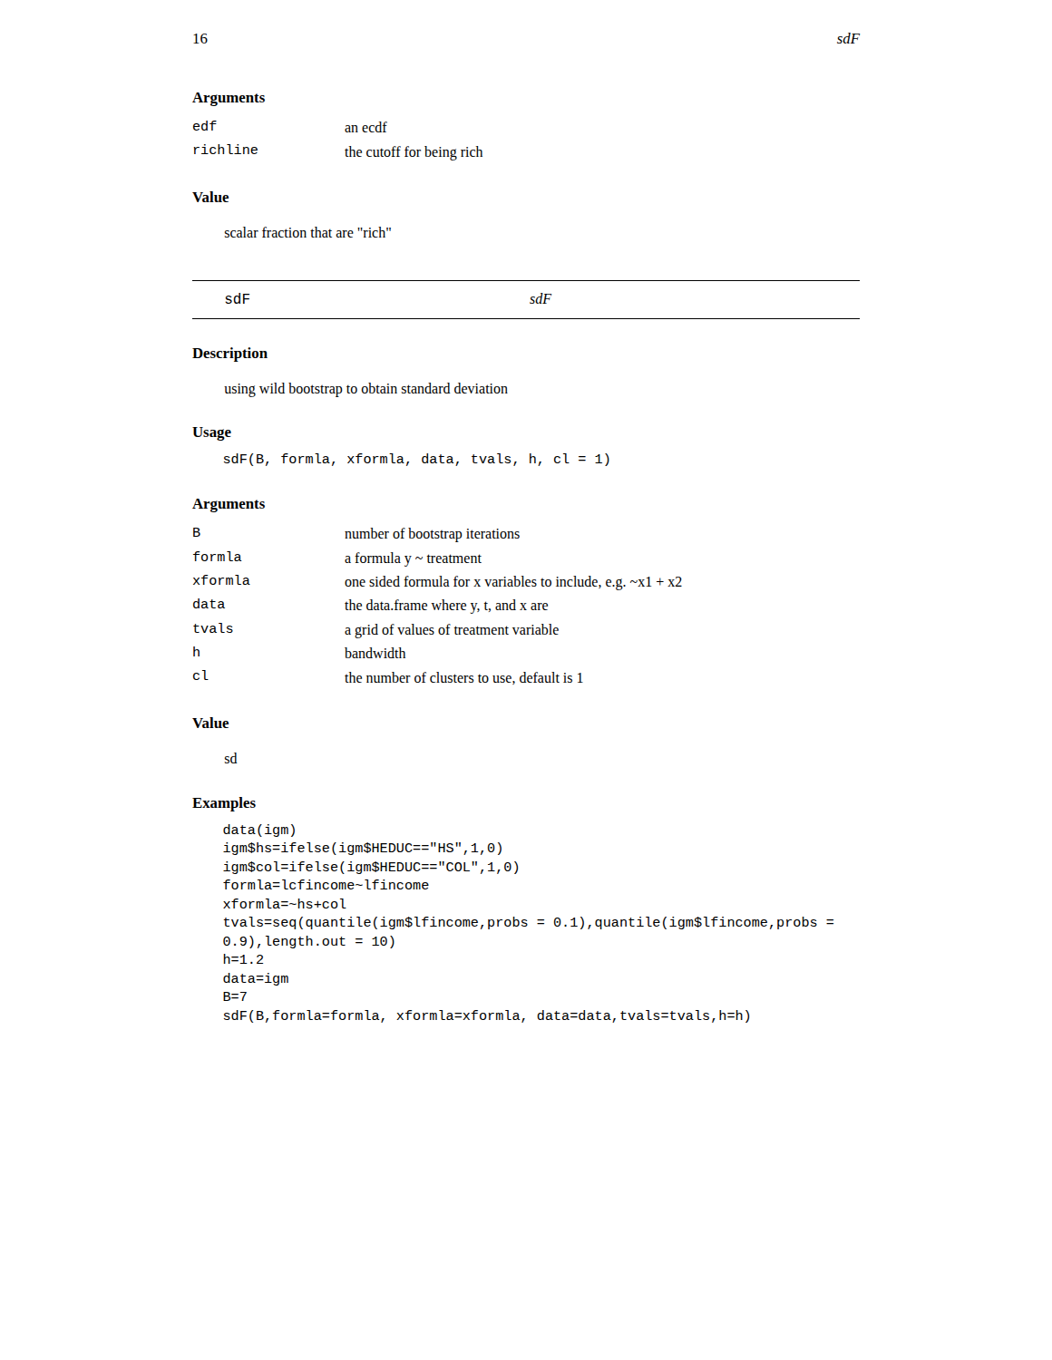16 sdF
Arguments
edf
an ecdf
richline
the cutoff for being rich
Value
scalar fraction that are "rich"
sdF sdF
Description
using wild bootstrap to obtain standard deviation
Usage
sdF(B, formla, xformla, data, tvals, h, cl = 1)
Arguments
B
number of bootstrap iterations
formla
a formula y ~ treatment
xformla
one sided formula for x variables to include, e.g. ~x1 + x2
data
the data.frame where y, t, and x are
tvals
a grid of values of treatment variable
h
bandwidth
cl
the number of clusters to use, default is 1
Value
sd
Examples
data(igm)
igm$hs=ifelse(igm$HEDUC=="HS",1,0)
igm$col=ifelse(igm$HEDUC=="COL",1,0)
formla=lcfincome~lfincome
xformla=~hs+col
tvals=seq(quantile(igm$lfincome,probs = 0.1),quantile(igm$lfincome,probs = 0.9),length.out = 10)
h=1.2
data=igm
B=7
sdF(B,formla=formla, xformla=xformla, data=data,tvals=tvals,h=h)